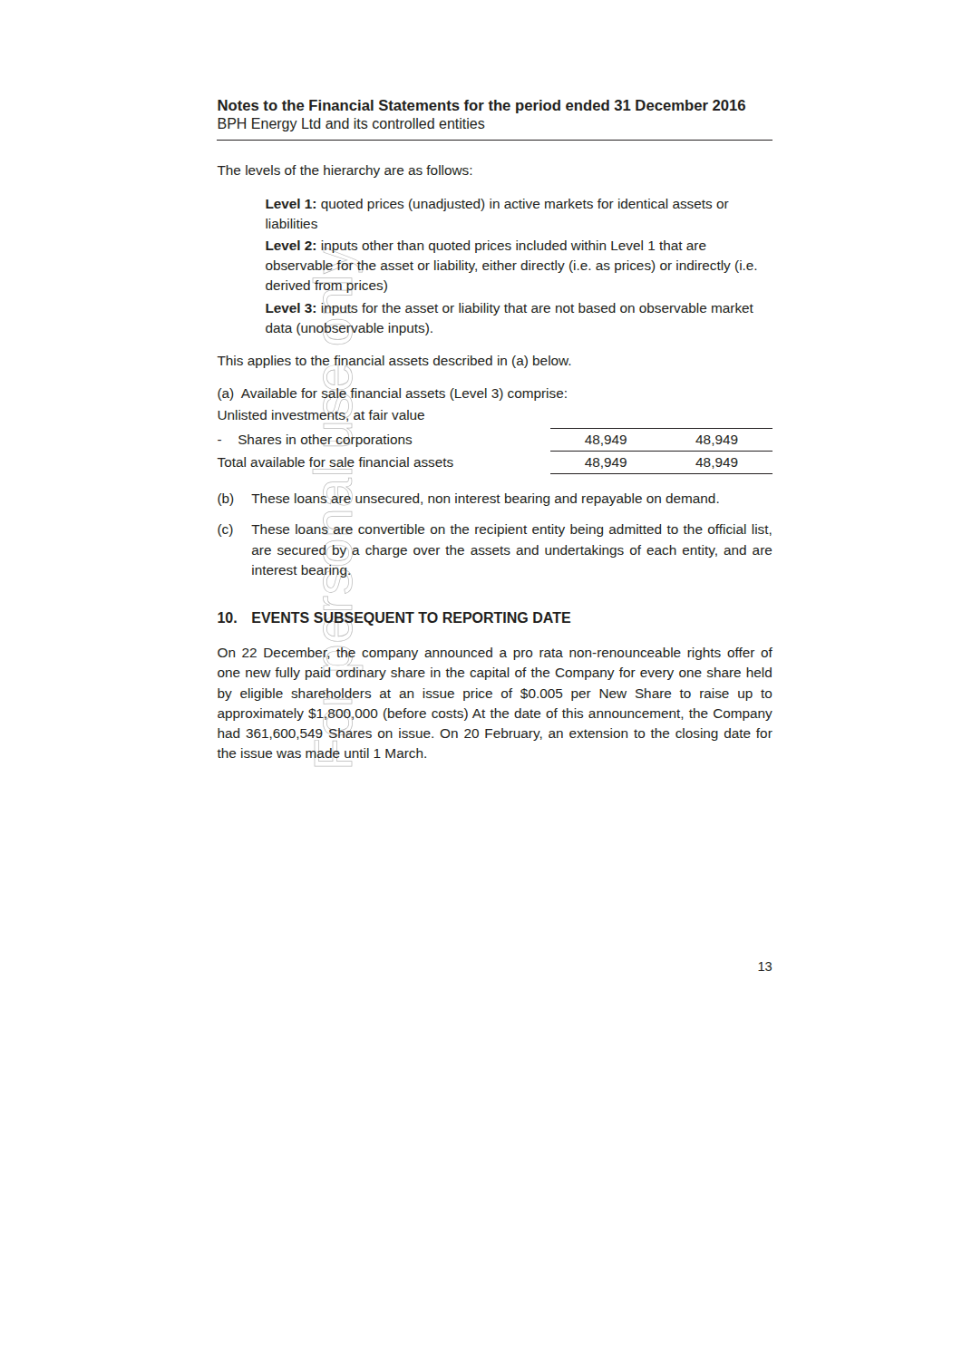For personal use only
Notes to the Financial Statements for the period ended 31 December 2016
BPH Energy Ltd and its controlled entities
The levels of the hierarchy are as follows:
Level 1: quoted prices (unadjusted) in active markets for identical assets or liabilities
Level 2: inputs other than quoted prices included within Level 1 that are observable for the asset or liability, either directly (i.e. as prices) or indirectly (i.e. derived from prices)
Level 3: inputs for the asset or liability that are not based on observable market data (unobservable inputs).
This applies to the financial assets described in (a) below.
(a) Available for sale financial assets (Level 3) comprise:
Unlisted investments, at fair value
| - Shares in other corporations | | 48,949 | 48,949 |
| Total available for sale financial assets | | 48,949 | 48,949 |
(b) These loans are unsecured, non interest bearing and repayable on demand.
(c) These loans are convertible on the recipient entity being admitted to the official list, are secured by a charge over the assets and undertakings of each entity, and are interest bearing.
10. EVENTS SUBSEQUENT TO REPORTING DATE
On 22 December, the company announced a pro rata non-renounceable rights offer of one new fully paid ordinary share in the capital of the Company for every one share held by eligible shareholders at an issue price of $0.005 per New Share to raise up to approximately $1,800,000 (before costs) At the date of this announcement, the Company had 361,600,549 Shares on issue. On 20 February, an extension to the closing date for the issue was made until 1 March.
13